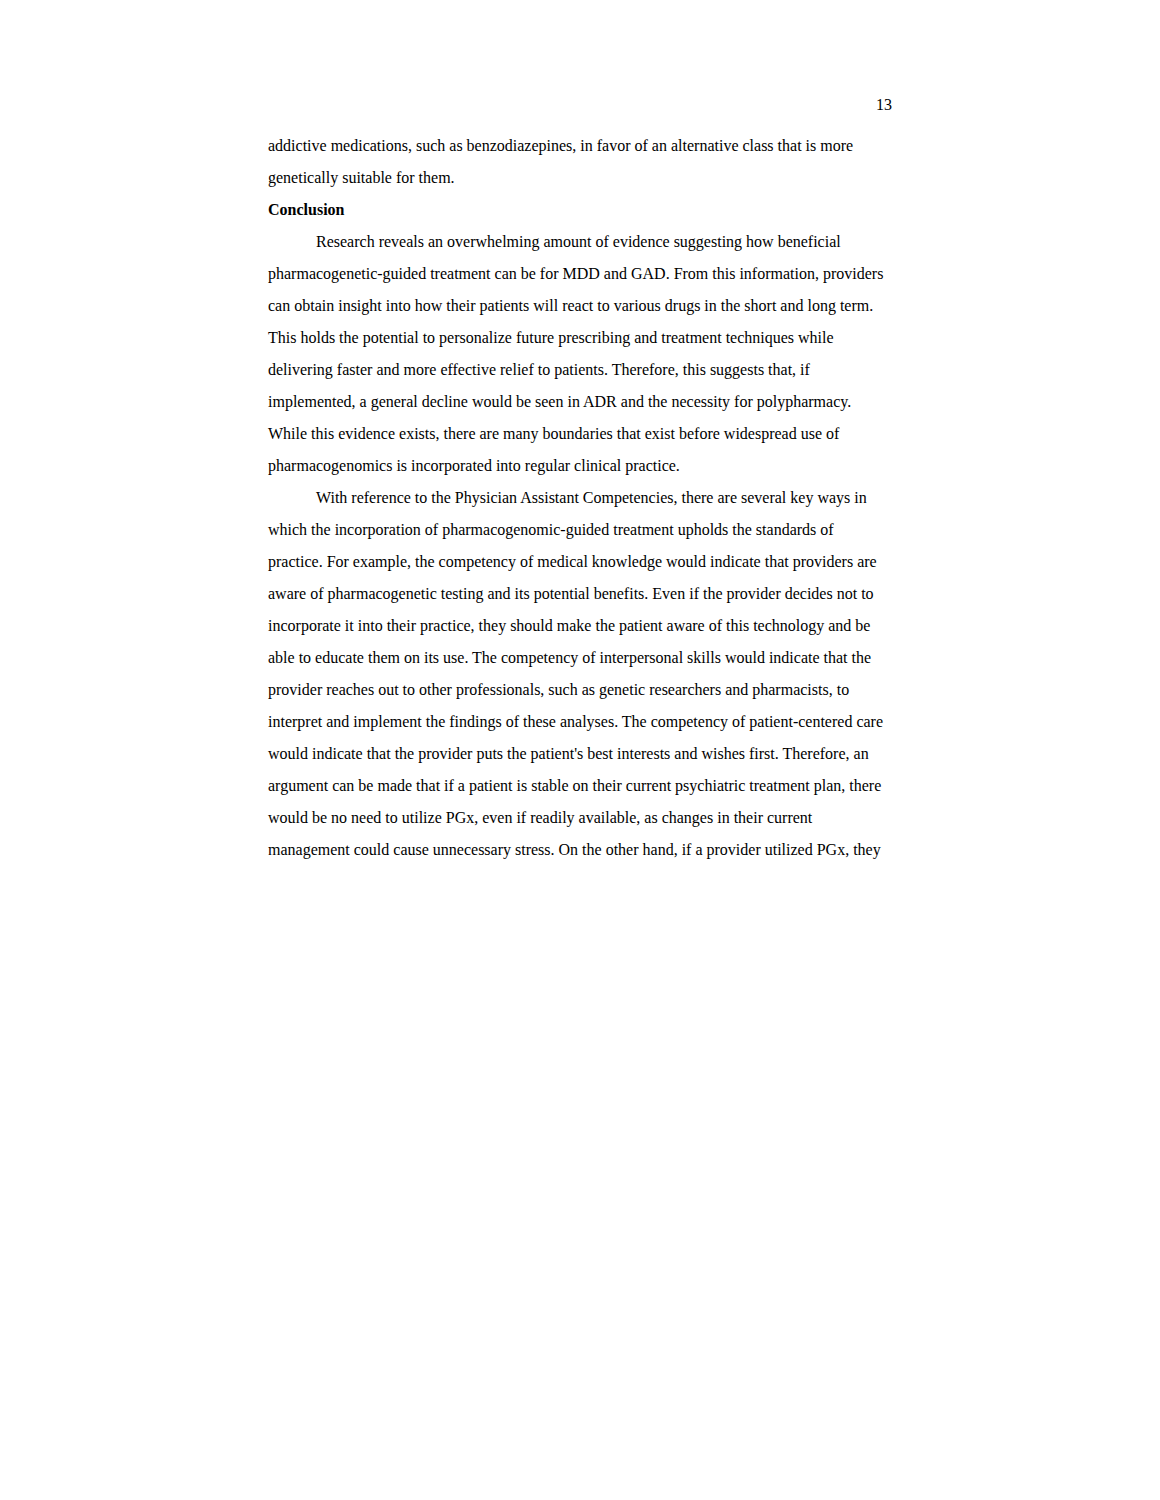13
addictive medications, such as benzodiazepines, in favor of an alternative class that is more genetically suitable for them.
Conclusion
Research reveals an overwhelming amount of evidence suggesting how beneficial pharmacogenetic-guided treatment can be for MDD and GAD. From this information, providers can obtain insight into how their patients will react to various drugs in the short and long term. This holds the potential to personalize future prescribing and treatment techniques while delivering faster and more effective relief to patients. Therefore, this suggests that, if implemented, a general decline would be seen in ADR and the necessity for polypharmacy. While this evidence exists, there are many boundaries that exist before widespread use of pharmacogenomics is incorporated into regular clinical practice.
With reference to the Physician Assistant Competencies, there are several key ways in which the incorporation of pharmacogenomic-guided treatment upholds the standards of practice. For example, the competency of medical knowledge would indicate that providers are aware of pharmacogenetic testing and its potential benefits. Even if the provider decides not to incorporate it into their practice, they should make the patient aware of this technology and be able to educate them on its use. The competency of interpersonal skills would indicate that the provider reaches out to other professionals, such as genetic researchers and pharmacists, to interpret and implement the findings of these analyses. The competency of patient-centered care would indicate that the provider puts the patient's best interests and wishes first. Therefore, an argument can be made that if a patient is stable on their current psychiatric treatment plan, there would be no need to utilize PGx, even if readily available, as changes in their current management could cause unnecessary stress. On the other hand, if a provider utilized PGx, they